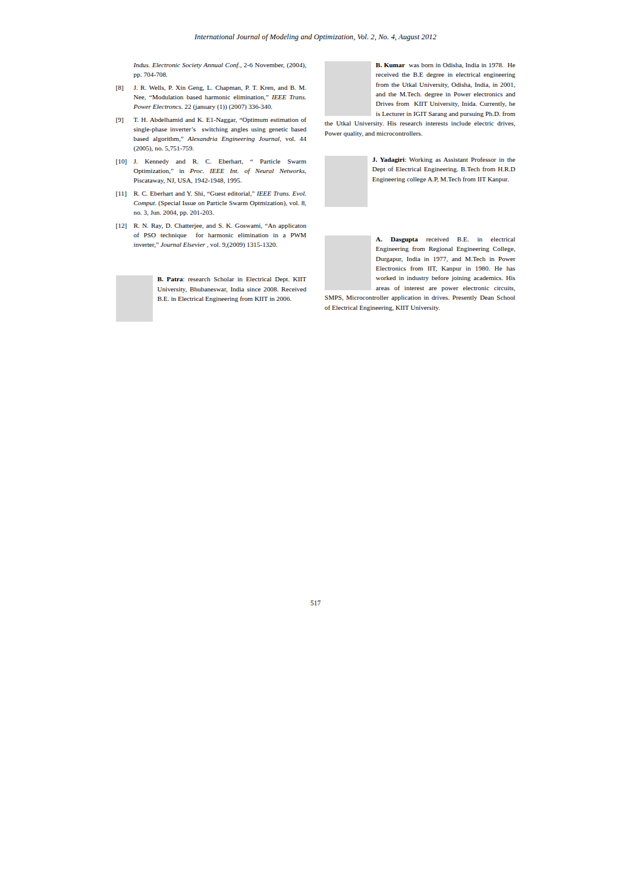International Journal of Modeling and Optimization, Vol. 2, No. 4, August 2012
Indus. Electronic Society Annual Conf., 2-6 November, (2004), pp. 704-708.
[8] J. R. Wells, P. Xin Geng, L. Chapman, P. T. Kren, and B. M. Nee, “Modulation based harmonic elimination,” IEEE Trans. Power Electroncs. 22 (january (1)) (2007) 336-340.
[9] T. H. Abdelhamid and K. E1-Naggar, “Optimum estimation of single-phase inverter’s switching angles using genetic based based algorithm,” Alexandria Engineering Journal, vol. 44 (2005), no. 5,751-759.
[10] J. Kennedy and R. C. Eberhart, “ Particle Swarm Optimization,” in Proc. IEEE Int. of Neural Networks, Piscataway, NJ, USA, 1942-1948, 1995.
[11] R. C. Eberhart and Y. Shi, “Guest editorial,” IEEE Trans. Evol. Comput. (Special Issue on Particle Swarm Optmization), vol. 8, no. 3, Jun. 2004, pp. 201-203.
[12] R. N. Ray, D. Chatterjee, and S. K. Goswami, “An applicaton of PSO technique for harmonic elimination in a PWM inverter,” Journal Elsevier , vol. 9,(2009) 1315-1320.
B. Patra: research Scholar in Electrical Dept. KIIT University, Bhubaneswar, India since 2008. Received B.E. in Electrical Engineering from KIIT in 2006.
B. Kumar was born in Odisha, India in 1978. He received the B.E degree in electrical engineering from the Utkal University, Odisha, India, in 2001, and the M.Tech. degree in Power electronics and Drives from KIIT University, Inida. Currently, he is Lecturer in IGIT Sarang and pursuing Ph.D. from the Utkal University. His research interests include electric drives, Power quality, and microcontrollers.
J. Yadagiri: Working as Assistant Professor in the Dept of Electrical Engineering. B.Tech from H.R.D Engineering college A.P, M.Tech from IIT Kanpur.
A. Dasgupta received B.E. in electrical Engineering from Regional Engineering College, Durgapur, India in 1977, and M.Tech in Power Electronics from IIT, Kanpur in 1980. He has worked in industry before joining academics. His areas of interest are power electronic circuits, SMPS, Microcontroller application in drives. Presently Dean School of Electrical Engineering, KIIT University.
517